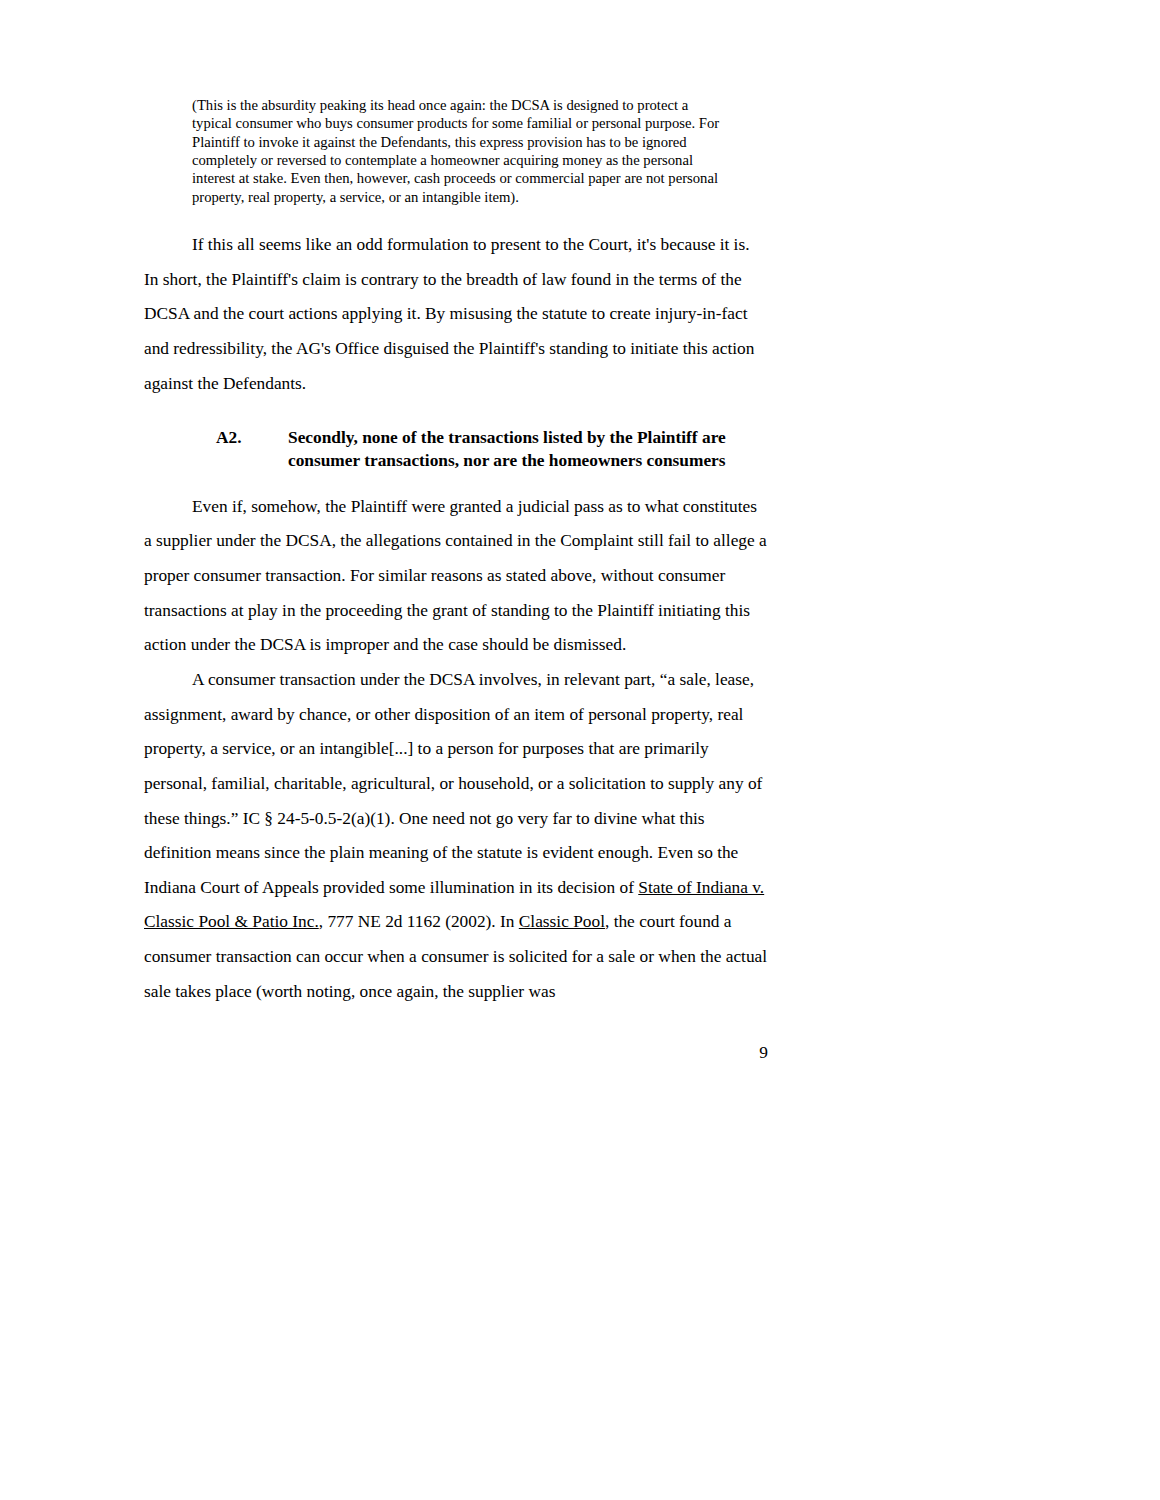(This is the absurdity peaking its head once again: the DCSA is designed to protect a typical consumer who buys consumer products for some familial or personal purpose. For Plaintiff to invoke it against the Defendants, this express provision has to be ignored completely or reversed to contemplate a homeowner acquiring money as the personal interest at stake. Even then, however, cash proceeds or commercial paper are not personal property, real property, a service, or an intangible item).
If this all seems like an odd formulation to present to the Court, it's because it is. In short, the Plaintiff's claim is contrary to the breadth of law found in the terms of the DCSA and the court actions applying it. By misusing the statute to create injury-in-fact and redressibility, the AG's Office disguised the Plaintiff's standing to initiate this action against the Defendants.
A2.
Secondly, none of the transactions listed by the Plaintiff are consumer transactions, nor are the homeowners consumers
Even if, somehow, the Plaintiff were granted a judicial pass as to what constitutes a supplier under the DCSA, the allegations contained in the Complaint still fail to allege a proper consumer transaction. For similar reasons as stated above, without consumer transactions at play in the proceeding the grant of standing to the Plaintiff initiating this action under the DCSA is improper and the case should be dismissed.
A consumer transaction under the DCSA involves, in relevant part, “a sale, lease, assignment, award by chance, or other disposition of an item of personal property, real property, a service, or an intangible[...] to a person for purposes that are primarily personal, familial, charitable, agricultural, or household, or a solicitation to supply any of these things.” IC § 24-5-0.5-2(a)(1). One need not go very far to divine what this definition means since the plain meaning of the statute is evident enough. Even so the Indiana Court of Appeals provided some illumination in its decision of State of Indiana v. Classic Pool & Patio Inc., 777 NE 2d 1162 (2002). In Classic Pool, the court found a consumer transaction can occur when a consumer is solicited for a sale or when the actual sale takes place (worth noting, once again, the supplier was
9